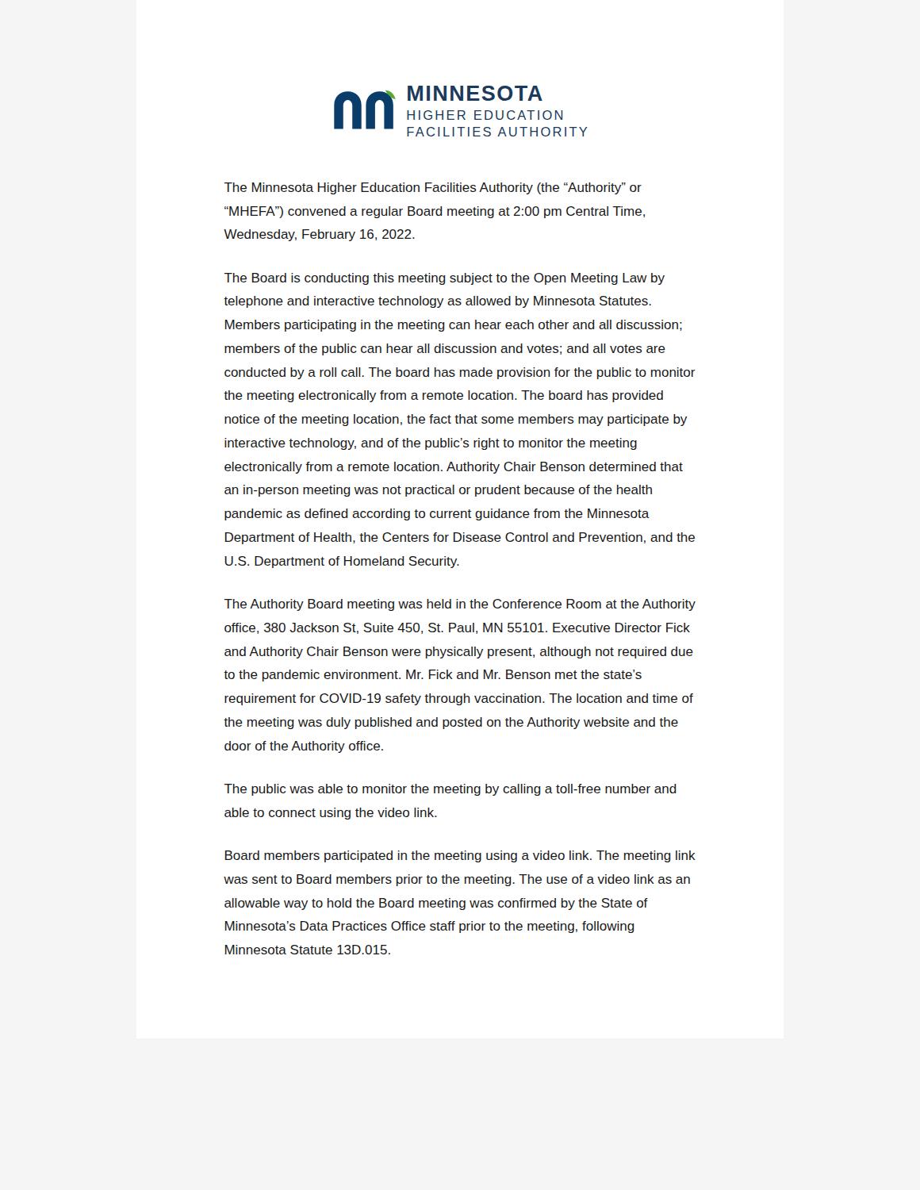Minnesota Higher Education Facilities Authority
The Minnesota Higher Education Facilities Authority (the “Authority” or “MHEFA”) convened a regular Board meeting at 2:00 pm Central Time, Wednesday, February 16, 2022.
The Board is conducting this meeting subject to the Open Meeting Law by telephone and interactive technology as allowed by Minnesota Statutes. Members participating in the meeting can hear each other and all discussion; members of the public can hear all discussion and votes; and all votes are conducted by a roll call. The board has made provision for the public to monitor the meeting electronically from a remote location. The board has provided notice of the meeting location, the fact that some members may participate by interactive technology, and of the public’s right to monitor the meeting electronically from a remote location. Authority Chair Benson determined that an in-person meeting was not practical or prudent because of the health pandemic as defined according to current guidance from the Minnesota Department of Health, the Centers for Disease Control and Prevention, and the U.S. Department of Homeland Security.
The Authority Board meeting was held in the Conference Room at the Authority office, 380 Jackson St, Suite 450, St. Paul, MN 55101. Executive Director Fick and Authority Chair Benson were physically present, although not required due to the pandemic environment. Mr. Fick and Mr. Benson met the state’s requirement for COVID-19 safety through vaccination. The location and time of the meeting was duly published and posted on the Authority website and the door of the Authority office.
The public was able to monitor the meeting by calling a toll-free number and able to connect using the video link.
Board members participated in the meeting using a video link. The meeting link was sent to Board members prior to the meeting. The use of a video link as an allowable way to hold the Board meeting was confirmed by the State of Minnesota’s Data Practices Office staff prior to the meeting, following Minnesota Statute 13D.015.